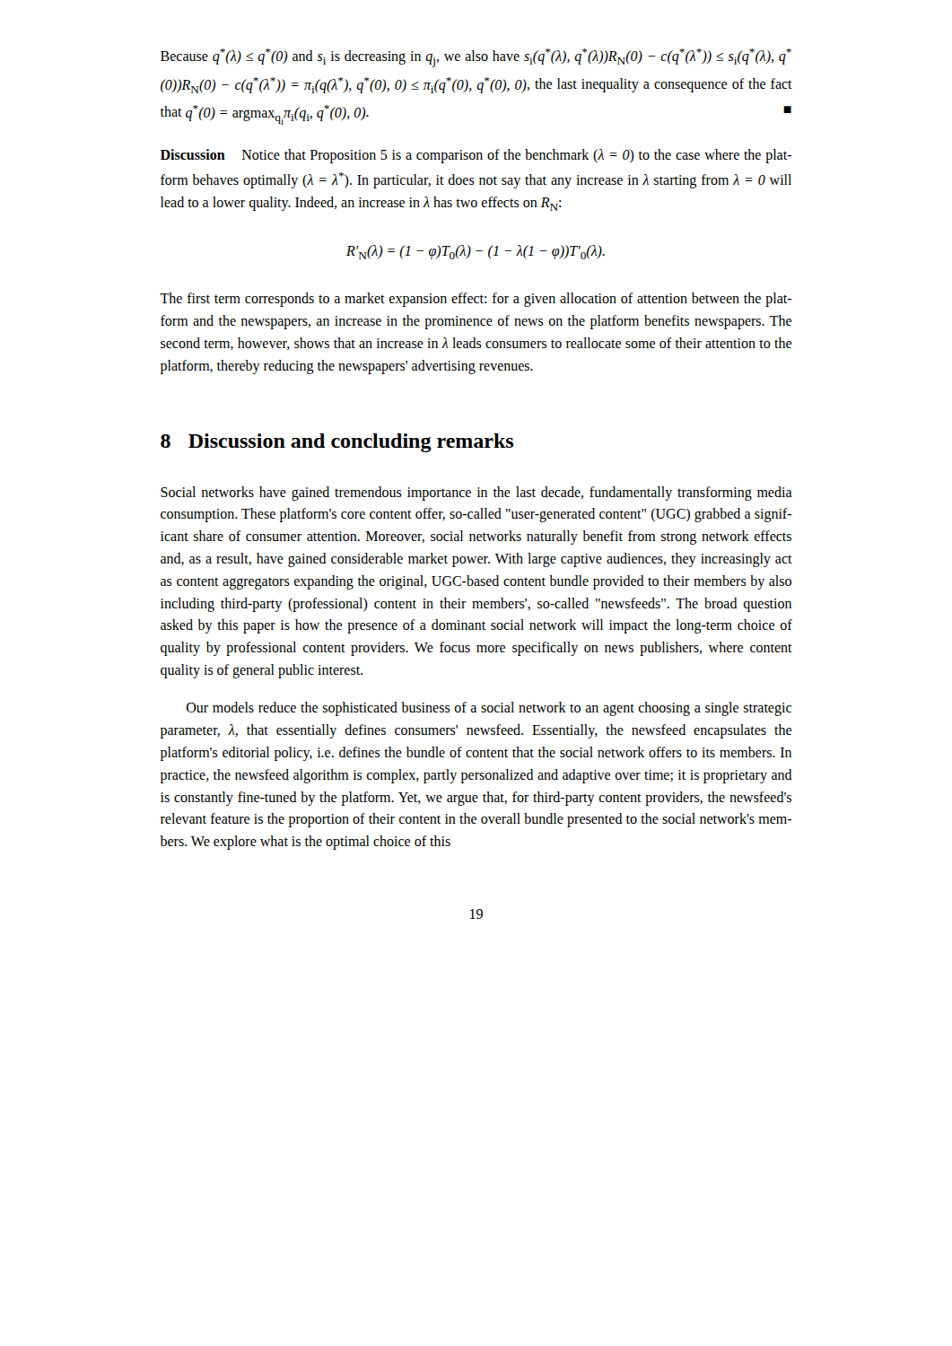Because q*(λ) ≤ q*(0) and si is decreasing in qj, we also have si(q*(λ), q*(λ))RN(0) − c(q*(λ*)) ≤ si(q*(λ), q*(0))RN(0) − c(q*(λ*)) = πi(q(λ*), q*(0), 0) ≤ πi(q*(0), q*(0), 0), the last inequality a consequence of the fact that q*(0) = argmaxqiπi(qi, q*(0), 0).■
Discussion Notice that Proposition 5 is a comparison of the benchmark (λ = 0) to the case where the platform behaves optimally (λ = λ*). In particular, it does not say that any increase in λ starting from λ = 0 will lead to a lower quality. Indeed, an increase in λ has two effects on RN:
R′N(λ) = (1 − φ)T0(λ) − (1 − λ(1 − φ))T′0(λ).
The first term corresponds to a market expansion effect: for a given allocation of attention between the platform and the newspapers, an increase in the prominence of news on the platform benefits newspapers. The second term, however, shows that an increase in λ leads consumers to reallocate some of their attention to the platform, thereby reducing the newspapers' advertising revenues.
8 Discussion and concluding remarks
Social networks have gained tremendous importance in the last decade, fundamentally transforming media consumption. These platform's core content offer, so-called "user-generated content" (UGC) grabbed a significant share of consumer attention. Moreover, social networks naturally benefit from strong network effects and, as a result, have gained considerable market power. With large captive audiences, they increasingly act as content aggregators expanding the original, UGC-based content bundle provided to their members by also including third-party (professional) content in their members', so-called "newsfeeds". The broad question asked by this paper is how the presence of a dominant social network will impact the long-term choice of quality by professional content providers. We focus more specifically on news publishers, where content quality is of general public interest.
Our models reduce the sophisticated business of a social network to an agent choosing a single strategic parameter, λ, that essentially defines consumers' newsfeed. Essentially, the newsfeed encapsulates the platform's editorial policy, i.e. defines the bundle of content that the social network offers to its members. In practice, the newsfeed algorithm is complex, partly personalized and adaptive over time; it is proprietary and is constantly fine-tuned by the platform. Yet, we argue that, for third-party content providers, the newsfeed's relevant feature is the proportion of their content in the overall bundle presented to the social network's members. We explore what is the optimal choice of this
19